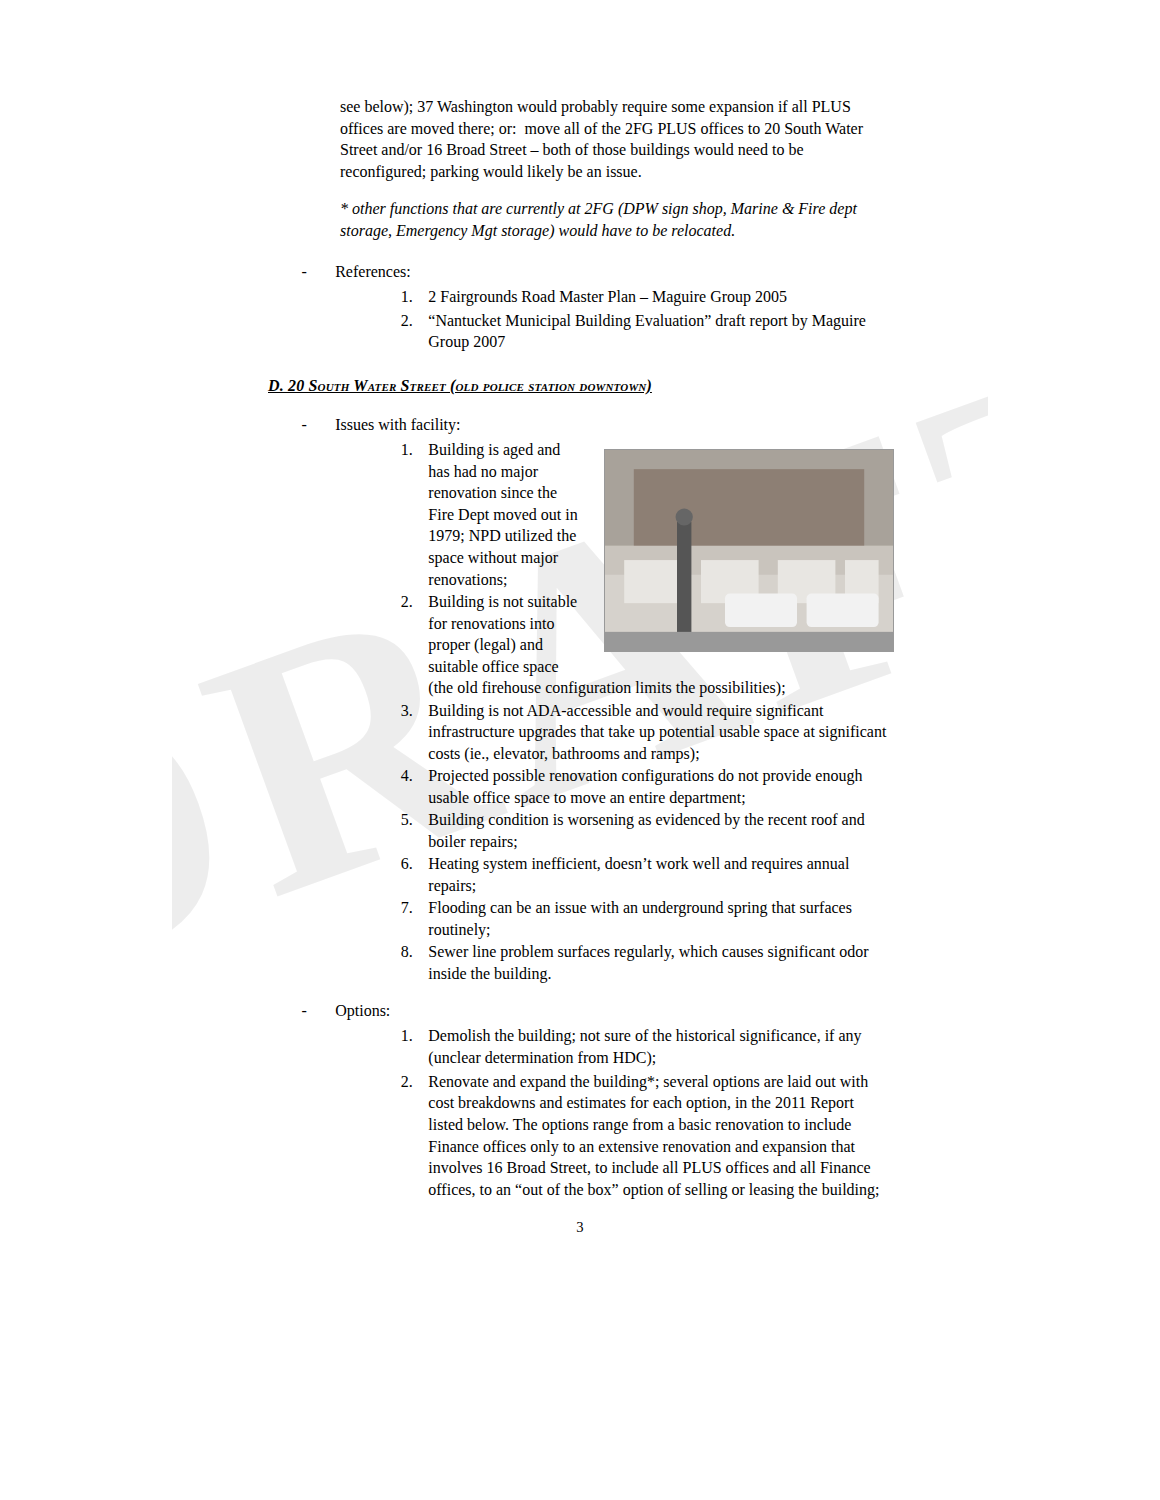DRAFT
see below); 37 Washington would probably require some expansion if all PLUS offices are moved there; or: move all of the 2FG PLUS offices to 20 South Water Street and/or 16 Broad Street – both of those buildings would need to be reconfigured; parking would likely be an issue.
* other functions that are currently at 2FG (DPW sign shop, Marine & Fire dept storage, Emergency Mgt storage) would have to be relocated.
References:
2 Fairgrounds Road Master Plan – Maguire Group 2005
“Nantucket Municipal Building Evaluation” draft report by Maguire Group 2007
D. 20 South Water Street (old police station downtown)
Issues with facility:
Building is aged and has had no major renovation since the Fire Dept moved out in 1979; NPD utilized the space without major renovations;
Building is not suitable for renovations into proper (legal) and suitable office space (the old firehouse configuration limits the possibilities);
Building is not ADA-accessible and would require significant infrastructure upgrades that take up potential usable space at significant costs (ie., elevator, bathrooms and ramps);
Projected possible renovation configurations do not provide enough usable office space to move an entire department;
Building condition is worsening as evidenced by the recent roof and boiler repairs;
Heating system inefficient, doesn’t work well and requires annual repairs;
Flooding can be an issue with an underground spring that surfaces routinely;
Sewer line problem surfaces regularly, which causes significant odor inside the building.
Options:
Demolish the building; not sure of the historical significance, if any (unclear determination from HDC);
Renovate and expand the building*; several options are laid out with cost breakdowns and estimates for each option, in the 2011 Report listed below. The options range from a basic renovation to include Finance offices only to an extensive renovation and expansion that involves 16 Broad Street, to include all PLUS offices and all Finance offices, to an “out of the box” option of selling or leasing the building;
3